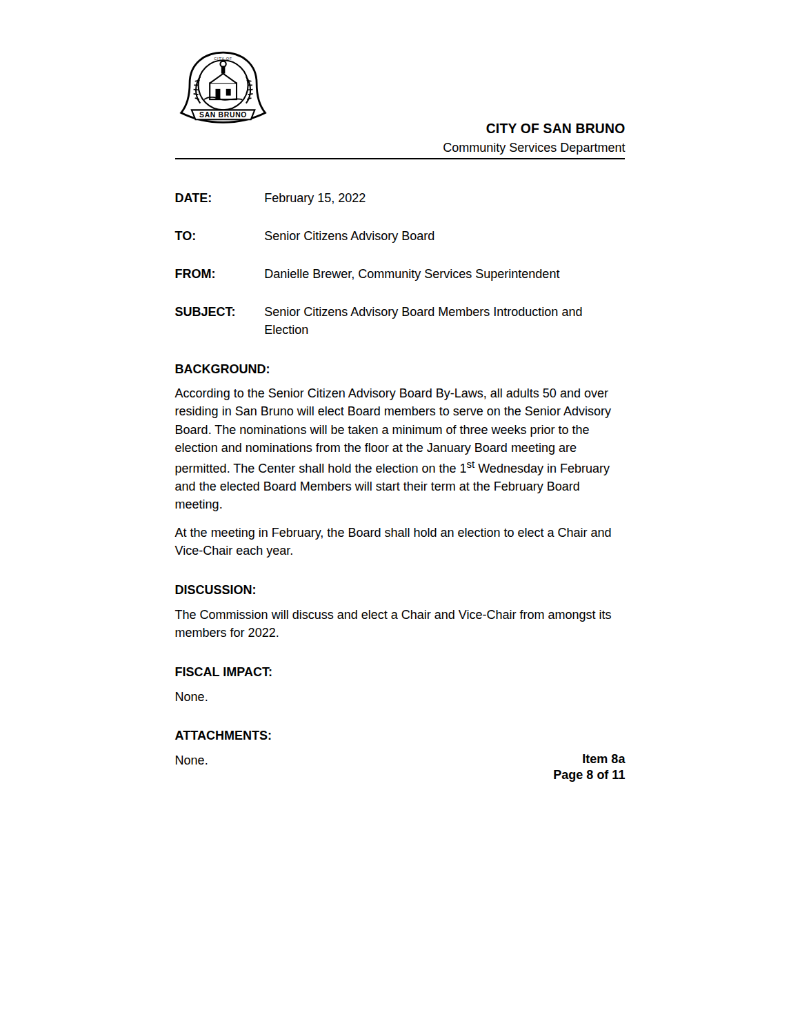SAN BRUNO CITY OF
CITY OF SAN BRUNO
Community Services Department
DATE:
February 15, 2022
TO:
Senior Citizens Advisory Board
FROM:
Danielle Brewer, Community Services Superintendent
SUBJECT:
Senior Citizens Advisory Board Members Introduction and Election
BACKGROUND:
According to the Senior Citizen Advisory Board By-Laws, all adults 50 and over residing in San Bruno will elect Board members to serve on the Senior Advisory Board. The nominations will be taken a minimum of three weeks prior to the election and nominations from the floor at the January Board meeting are permitted. The Center shall hold the election on the 1st Wednesday in February and the elected Board Members will start their term at the February Board meeting.
At the meeting in February, the Board shall hold an election to elect a Chair and Vice-Chair each year.
DISCUSSION:
The Commission will discuss and elect a Chair and Vice-Chair from amongst its members for 2022.
FISCAL IMPACT:
None.
ATTACHMENTS:
None.
Item 8a
Page 8 of 11